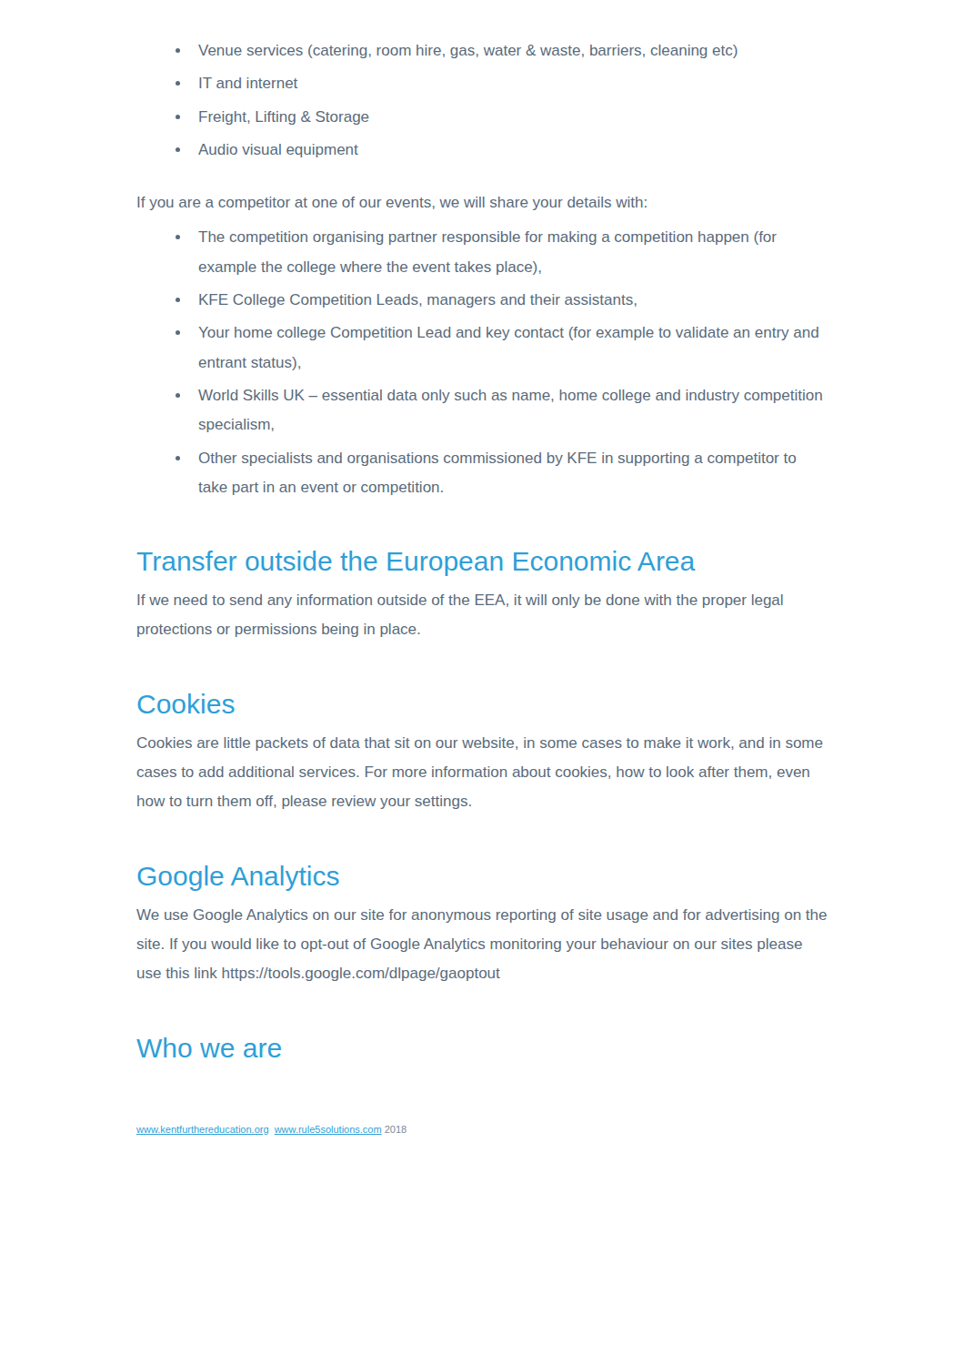Venue services (catering, room hire, gas, water & waste, barriers, cleaning etc)
IT and internet
Freight, Lifting & Storage
Audio visual equipment
If you are a competitor at one of our events, we will share your details with:
The competition organising partner responsible for making a competition happen (for example the college where the event takes place),
KFE College Competition Leads, managers and their assistants,
Your home college Competition Lead and key contact (for example to validate an entry and entrant status),
World Skills UK – essential data only such as name, home college and industry competition specialism,
Other specialists and organisations commissioned by KFE in supporting a competitor to take part in an event or competition.
Transfer outside the European Economic Area
If we need to send any information outside of the EEA, it will only be done with the proper legal protections or permissions being in place.
Cookies
Cookies are little packets of data that sit on our website, in some cases to make it work, and in some cases to add additional services. For more information about cookies, how to look after them, even how to turn them off, please review your settings.
Google Analytics
We use Google Analytics on our site for anonymous reporting of site usage and for advertising on the site. If you would like to opt-out of Google Analytics monitoring your behaviour on our sites please use this link https://tools.google.com/dlpage/gaoptout
Who we are
www.kentfurthereducation.org www.rule5solutions.com 2018